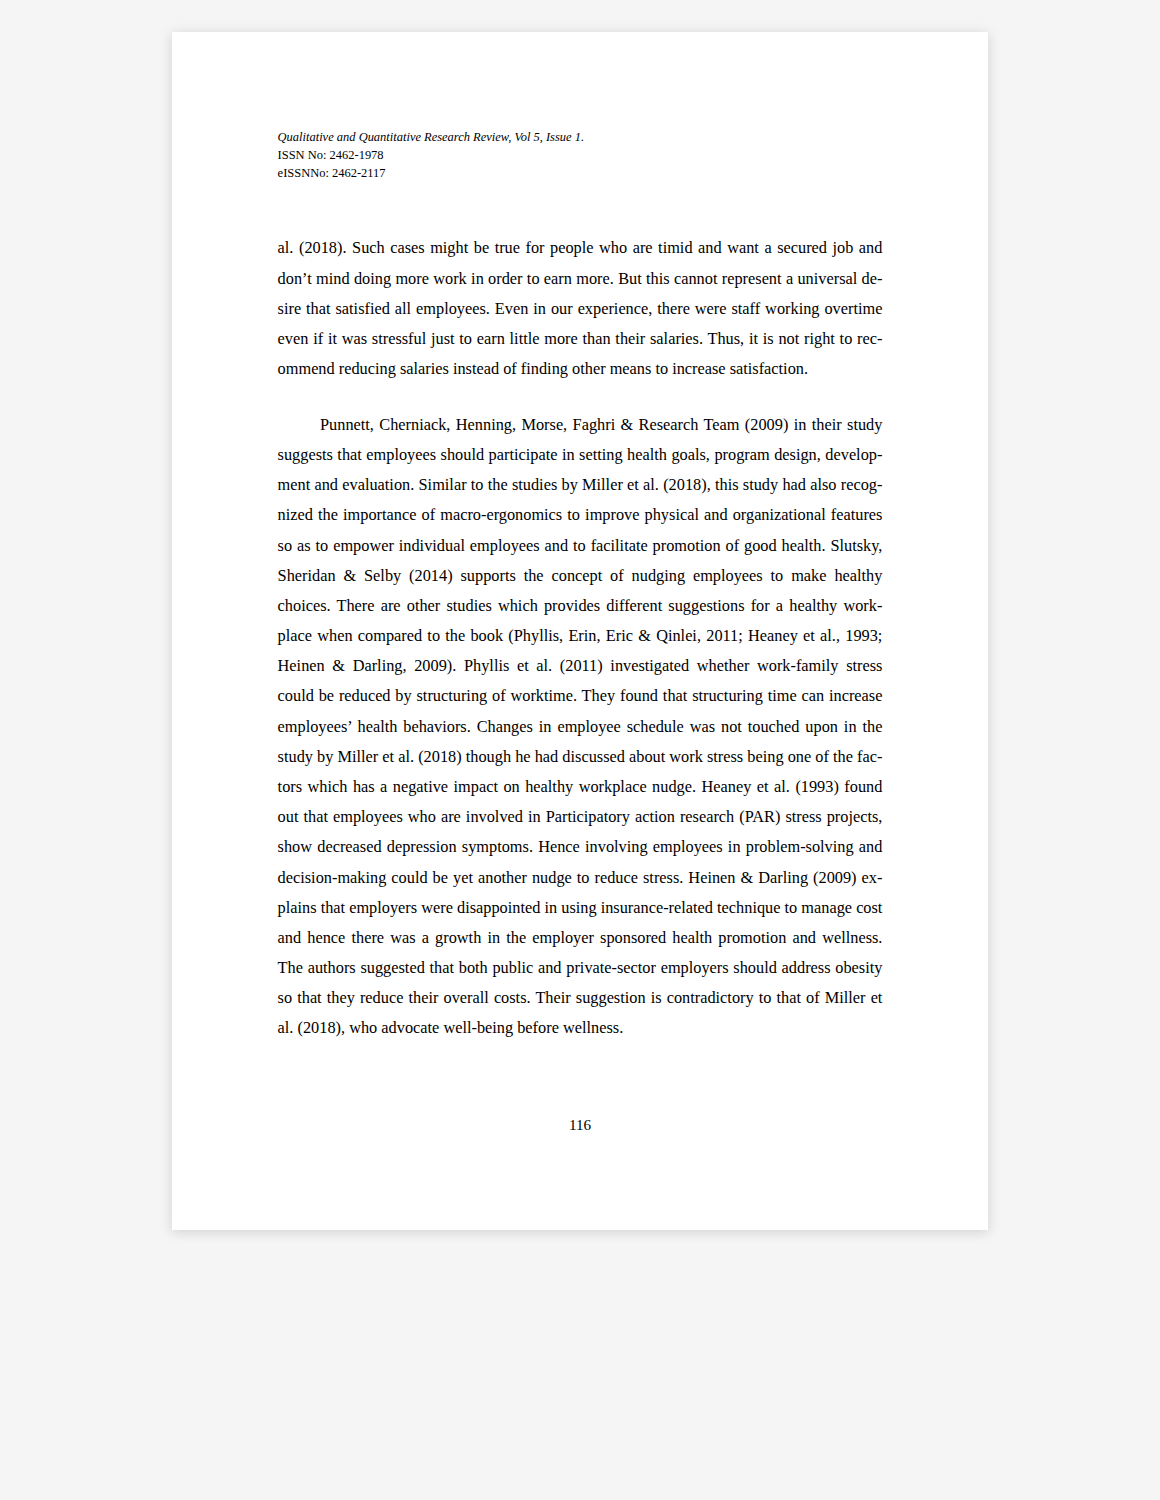Qualitative and Quantitative Research Review, Vol 5, Issue 1.
ISSN No: 2462-1978
eISSNNo: 2462-2117
al. (2018). Such cases might be true for people who are timid and want a secured job and don’t mind doing more work in order to earn more. But this cannot represent a universal desire that satisfied all employees. Even in our experience, there were staff working overtime even if it was stressful just to earn little more than their salaries. Thus, it is not right to recommend reducing salaries instead of finding other means to increase satisfaction.
Punnett, Cherniack, Henning, Morse, Faghri & Research Team (2009) in their study suggests that employees should participate in setting health goals, program design, development and evaluation. Similar to the studies by Miller et al. (2018), this study had also recognized the importance of macro-ergonomics to improve physical and organizational features so as to empower individual employees and to facilitate promotion of good health. Slutsky, Sheridan & Selby (2014) supports the concept of nudging employees to make healthy choices. There are other studies which provides different suggestions for a healthy workplace when compared to the book (Phyllis, Erin, Eric & Qinlei, 2011; Heaney et al., 1993; Heinen & Darling, 2009). Phyllis et al. (2011) investigated whether work-family stress could be reduced by structuring of worktime. They found that structuring time can increase employees’ health behaviors. Changes in employee schedule was not touched upon in the study by Miller et al. (2018) though he had discussed about work stress being one of the factors which has a negative impact on healthy workplace nudge. Heaney et al. (1993) found out that employees who are involved in Participatory action research (PAR) stress projects, show decreased depression symptoms. Hence involving employees in problem-solving and decision-making could be yet another nudge to reduce stress. Heinen & Darling (2009) explains that employers were disappointed in using insurance-related technique to manage cost and hence there was a growth in the employer sponsored health promotion and wellness. The authors suggested that both public and private-sector employers should address obesity so that they reduce their overall costs. Their suggestion is contradictory to that of Miller et al. (2018), who advocate well-being before wellness.
116